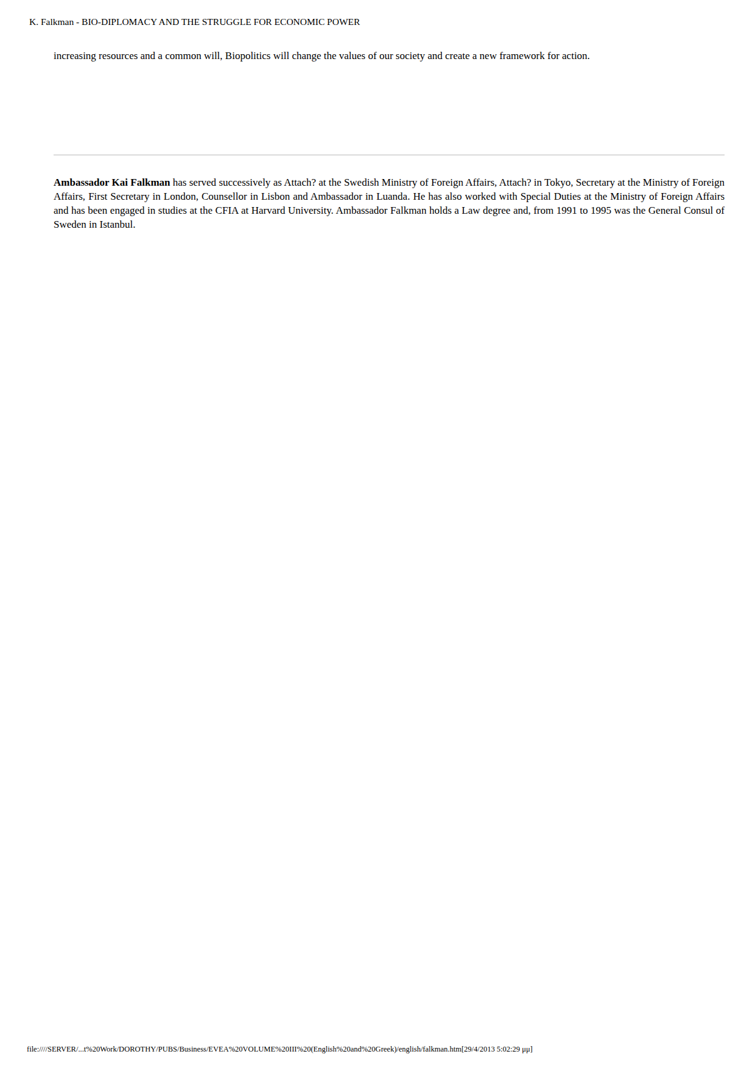K. Falkman - BIO-DIPLOMACY AND THE STRUGGLE FOR ECONOMIC POWER
increasing resources and a common will, Biopolitics will change the values of our society and create a new framework for action.
Ambassador Kai Falkman has served successively as Attach? at the Swedish Ministry of Foreign Affairs, Attach? in Tokyo, Secretary at the Ministry of Foreign Affairs, First Secretary in London, Counsellor in Lisbon and Ambassador in Luanda. He has also worked with Special Duties at the Ministry of Foreign Affairs and has been engaged in studies at the CFIA at Harvard University. Ambassador Falkman holds a Law degree and, from 1991 to 1995 was the General Consul of Sweden in Istanbul.
file:////SERVER/...t%20Work/DOROTHY/PUBS/Business/EVEA%20VOLUME%20III%20(English%20and%20Greek)/english/falkman.htm[29/4/2013 5:02:29 μμ]